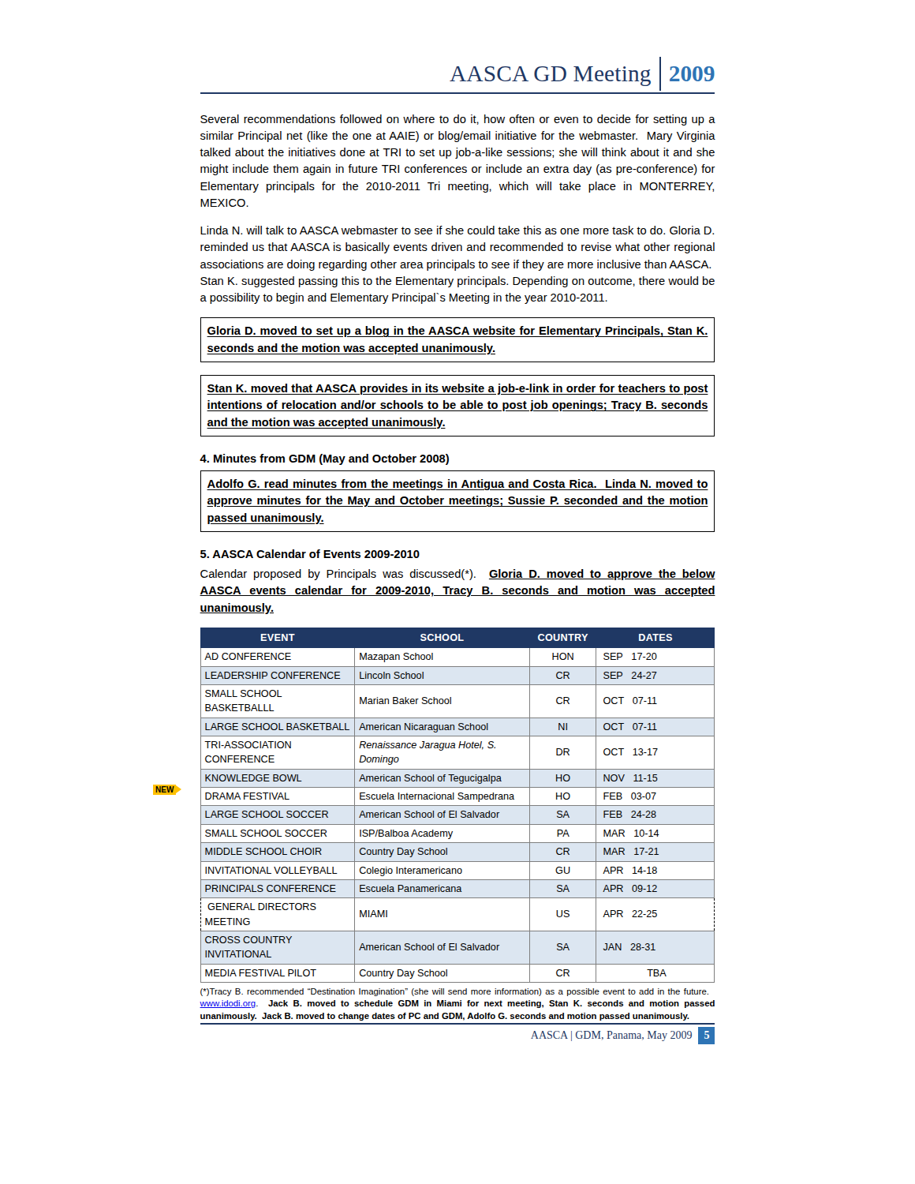AASCA GD Meeting
2009
Several recommendations followed on where to do it, how often or even to decide for setting up a similar Principal net (like the one at AAIE) or blog/email initiative for the webmaster. Mary Virginia talked about the initiatives done at TRI to set up job-a-like sessions; she will think about it and she might include them again in future TRI conferences or include an extra day (as pre-conference) for Elementary principals for the 2010-2011 Tri meeting, which will take place in MONTERREY, MEXICO.
Linda N. will talk to AASCA webmaster to see if she could take this as one more task to do. Gloria D. reminded us that AASCA is basically events driven and recommended to revise what other regional associations are doing regarding other area principals to see if they are more inclusive than AASCA. Stan K. suggested passing this to the Elementary principals. Depending on outcome, there would be a possibility to begin and Elementary Principal`s Meeting in the year 2010-2011.
Gloria D. moved to set up a blog in the AASCA website for Elementary Principals, Stan K. seconds and the motion was accepted unanimously.
Stan K. moved that AASCA provides in its website a job-e-link in order for teachers to post intentions of relocation and/or schools to be able to post job openings; Tracy B. seconds and the motion was accepted unanimously.
4. Minutes from GDM (May and October 2008)
Adolfo G. read minutes from the meetings in Antigua and Costa Rica. Linda N. moved to approve minutes for the May and October meetings; Sussie P. seconded and the motion passed unanimously.
5. AASCA Calendar of Events 2009-2010
Calendar proposed by Principals was discussed(*). Gloria D. moved to approve the below AASCA events calendar for 2009-2010, Tracy B. seconds and motion was accepted unanimously.
| EVENT | SCHOOL | COUNTRY | DATES |
| --- | --- | --- | --- |
| AD CONFERENCE | Mazapan School | HON | SEP 17-20 |
| LEADERSHIP CONFERENCE | Lincoln School | CR | SEP 24-27 |
| SMALL SCHOOL BASKETBALLL | Marian Baker School | CR | OCT 07-11 |
| LARGE SCHOOL BASKETBALL | American Nicaraguan School | NI | OCT 07-11 |
| TRI-ASSOCIATION CONFERENCE | Renaissance Jaragua Hotel, S. Domingo | DR | OCT 13-17 |
| KNOWLEDGE BOWL | American School of Tegucigalpa | HO | NOV 11-15 |
| DRAMA FESTIVAL | Escuela Internacional Sampedrana | HO | FEB 03-07 |
| LARGE SCHOOL SOCCER | American School of El Salvador | SA | FEB 24-28 |
| SMALL SCHOOL SOCCER | ISP/Balboa Academy | PA | MAR 10-14 |
| MIDDLE SCHOOL CHOIR | Country Day School | CR | MAR 17-21 |
| INVITATIONAL VOLLEYBALL | Colegio Interamericano | GU | APR 14-18 |
| PRINCIPALS CONFERENCE | Escuela Panamericana | SA | APR 09-12 |
| GENERAL DIRECTORS MEETING | MIAMI | US | APR 22-25 |
| CROSS COUNTRY INVITATIONAL | American School of El Salvador | SA | JAN 28-31 |
| MEDIA FESTIVAL PILOT | Country Day School | CR | TBA |
NEW
(*)Tracy B. recommended “Destination Imagination” (she will send more information) as a possible event to add in the future. www.idodi.org. Jack B. moved to schedule GDM in Miami for next meeting, Stan K. seconds and motion passed unanimously. Jack B. moved to change dates of PC and GDM, Adolfo G. seconds and motion passed unanimously.
AASCA | GDM, Panama, May 2009 5